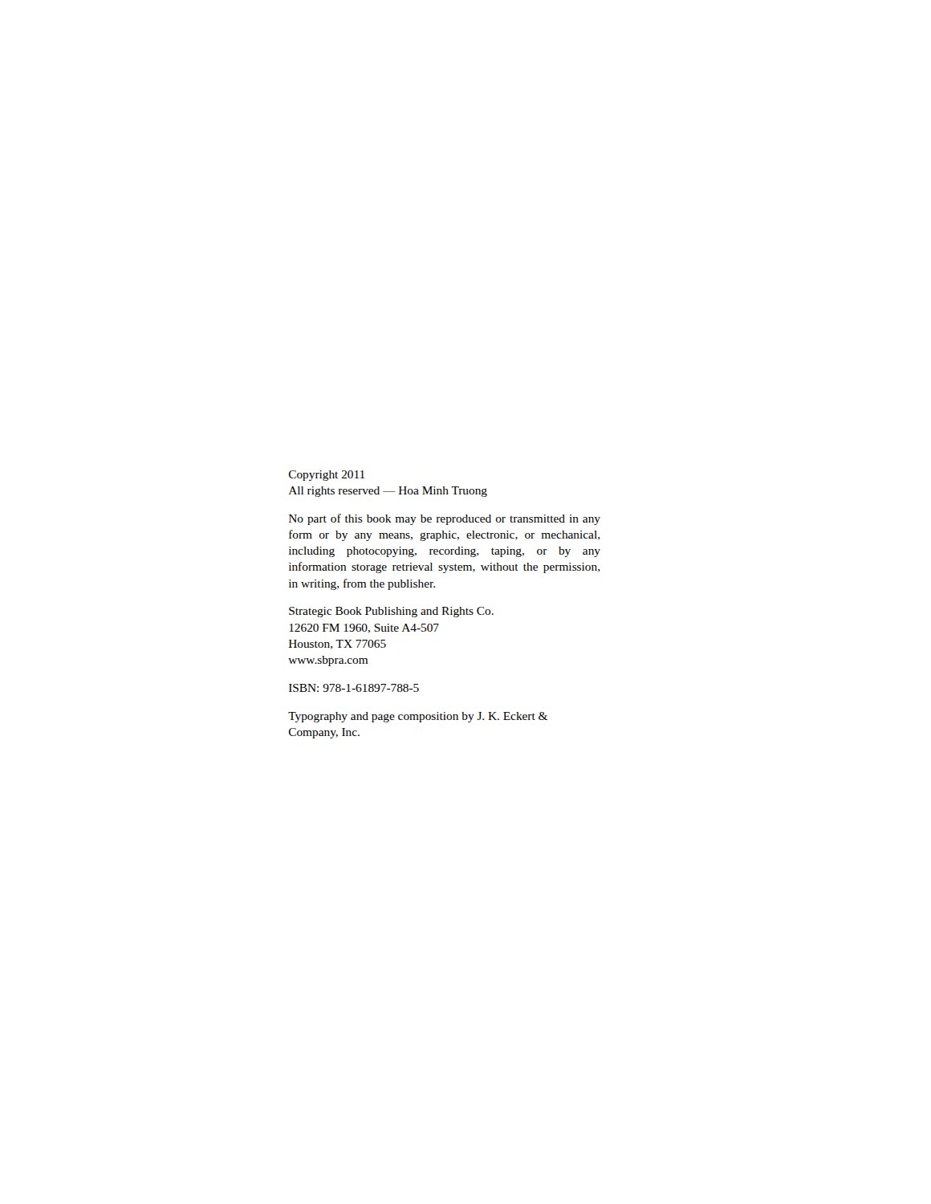Copyright 2011
All rights reserved — Hoa Minh Truong
No part of this book may be reproduced or transmitted in any form or by any means, graphic, electronic, or mechanical, including photocopying, recording, taping, or by any information storage retrieval system, without the permission, in writing, from the publisher.
Strategic Book Publishing and Rights Co.
12620 FM 1960, Suite A4-507
Houston, TX 77065
www.sbpra.com
ISBN: 978-1-61897-788-5
Typography and page composition by J. K. Eckert & Company, Inc.